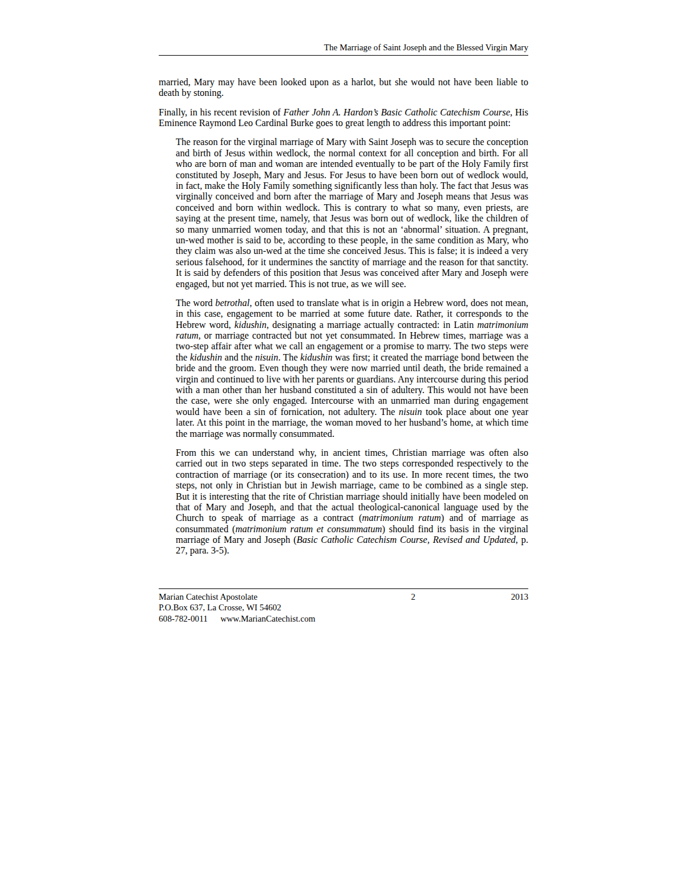The Marriage of Saint Joseph and the Blessed Virgin Mary
married, Mary may have been looked upon as a harlot, but she would not have been liable to death by stoning.
Finally, in his recent revision of Father John A. Hardon’s Basic Catholic Catechism Course, His Eminence Raymond Leo Cardinal Burke goes to great length to address this important point:
The reason for the virginal marriage of Mary with Saint Joseph was to secure the conception and birth of Jesus within wedlock, the normal context for all conception and birth. For all who are born of man and woman are intended eventually to be part of the Holy Family first constituted by Joseph, Mary and Jesus. For Jesus to have been born out of wedlock would, in fact, make the Holy Family something significantly less than holy. The fact that Jesus was virginally conceived and born after the marriage of Mary and Joseph means that Jesus was conceived and born within wedlock. This is contrary to what so many, even priests, are saying at the present time, namely, that Jesus was born out of wedlock, like the children of so many unmarried women today, and that this is not an ‘abnormal’ situation. A pregnant, un-wed mother is said to be, according to these people, in the same condition as Mary, who they claim was also un-wed at the time she conceived Jesus. This is false; it is indeed a very serious falsehood, for it undermines the sanctity of marriage and the reason for that sanctity. It is said by defenders of this position that Jesus was conceived after Mary and Joseph were engaged, but not yet married. This is not true, as we will see.
The word betrothal, often used to translate what is in origin a Hebrew word, does not mean, in this case, engagement to be married at some future date. Rather, it corresponds to the Hebrew word, kidushin, designating a marriage actually contracted: in Latin matrimonium ratum, or marriage contracted but not yet consummated. In Hebrew times, marriage was a two-step affair after what we call an engagement or a promise to marry. The two steps were the kidushin and the nisuin. The kidushin was first; it created the marriage bond between the bride and the groom. Even though they were now married until death, the bride remained a virgin and continued to live with her parents or guardians. Any intercourse during this period with a man other than her husband constituted a sin of adultery. This would not have been the case, were she only engaged. Intercourse with an unmarried man during engagement would have been a sin of fornication, not adultery. The nisuin took place about one year later. At this point in the marriage, the woman moved to her husband’s home, at which time the marriage was normally consummated.
From this we can understand why, in ancient times, Christian marriage was often also carried out in two steps separated in time. The two steps corresponded respectively to the contraction of marriage (or its consecration) and to its use. In more recent times, the two steps, not only in Christian but in Jewish marriage, came to be combined as a single step. But it is interesting that the rite of Christian marriage should initially have been modeled on that of Mary and Joseph, and that the actual theological-canonical language used by the Church to speak of marriage as a contract (matrimonium ratum) and of marriage as consummated (matrimonium ratum et consummatum) should find its basis in the virginal marriage of Mary and Joseph (Basic Catholic Catechism Course, Revised and Updated, p. 27, para. 3-5).
Marian Catechist Apostolate P.O.Box 637, La Crosse, WI 54602 608-782-0011 www.MarianCatechist.com
2
2013